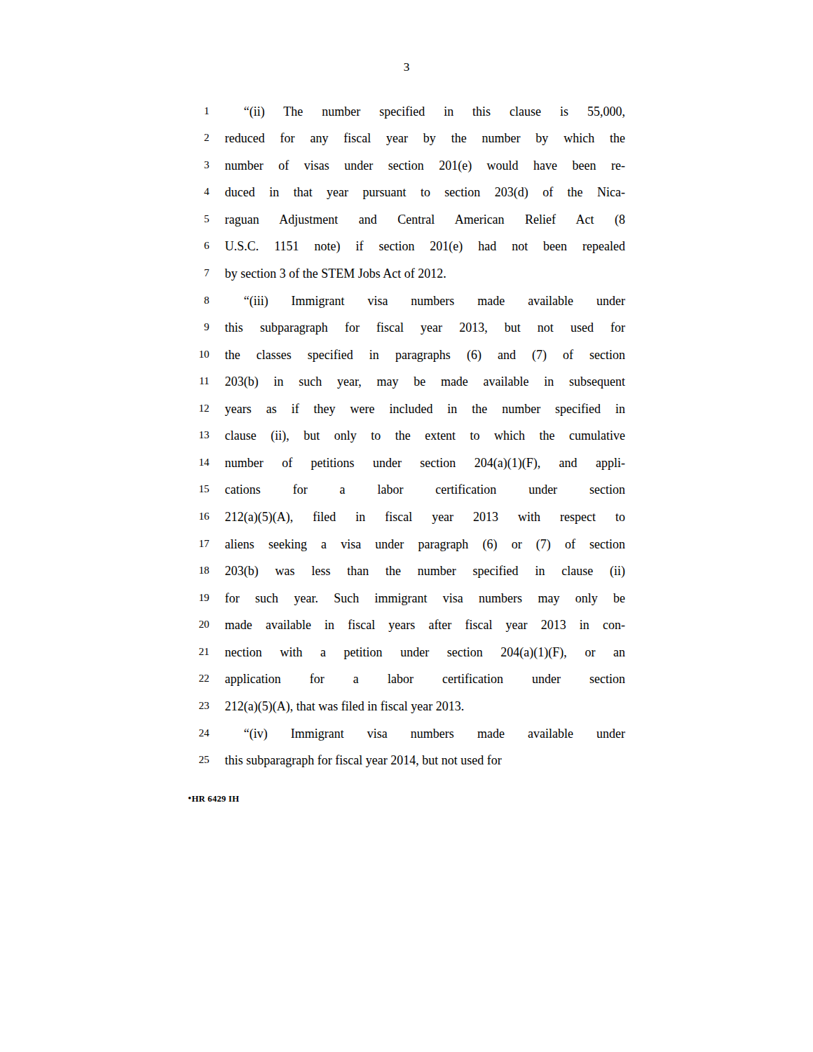3
“(ii) The number specified in this clause is 55,000,
reduced for any fiscal year by the number by which the
number of visas under section 201(e) would have been re-
duced in that year pursuant to section 203(d) of the Nica-
raguan Adjustment and Central American Relief Act (8
U.S.C. 1151 note) if section 201(e) had not been repealed
by section 3 of the STEM Jobs Act of 2012.
“(iii) Immigrant visa numbers made available under
this subparagraph for fiscal year 2013, but not used for
the classes specified in paragraphs (6) and (7) of section
203(b) in such year, may be made available in subsequent
years as if they were included in the number specified in
clause (ii), but only to the extent to which the cumulative
number of petitions under section 204(a)(1)(F), and appli-
cations for a labor certification under section
212(a)(5)(A), filed in fiscal year 2013 with respect to
aliens seeking a visa under paragraph (6) or (7) of section
203(b) was less than the number specified in clause (ii)
for such year. Such immigrant visa numbers may only be
made available in fiscal years after fiscal year 2013 in con-
nection with a petition under section 204(a)(1)(F), or an
application for a labor certification under section
212(a)(5)(A), that was filed in fiscal year 2013.
“(iv) Immigrant visa numbers made available under
this subparagraph for fiscal year 2014, but not used for
•HR 6429 IH